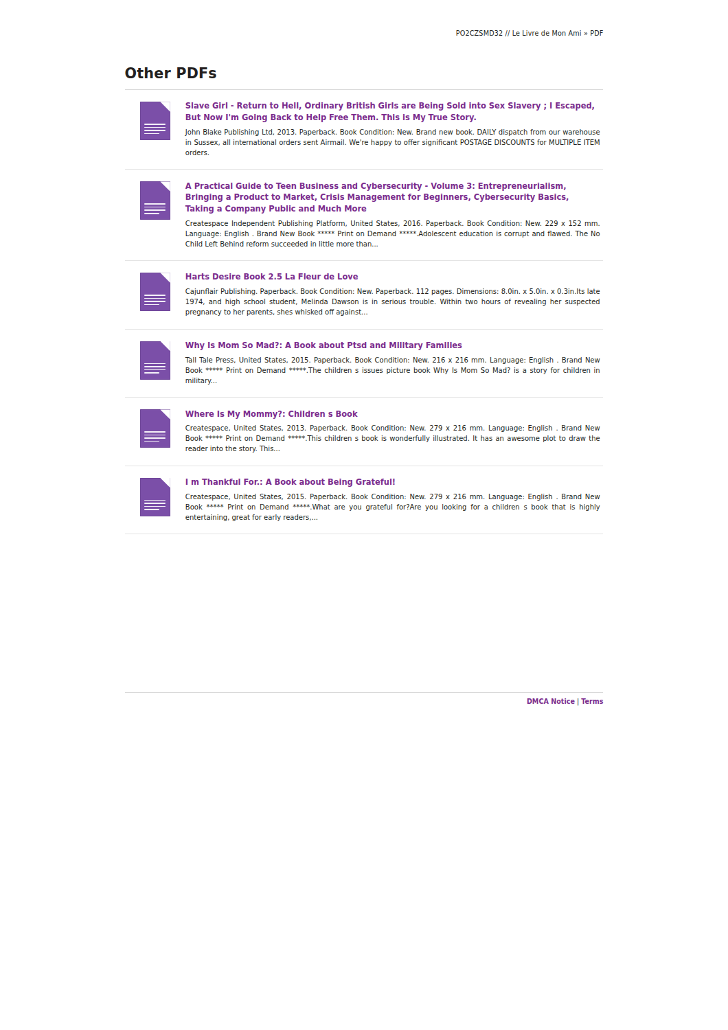PO2CZSMD32 // Le Livre de Mon Ami » PDF
Other PDFs
Slave Girl - Return to Hell, Ordinary British Girls are Being Sold into Sex Slavery ; I Escaped, But Now I'm Going Back to Help Free Them. This is My True Story.
John Blake Publishing Ltd, 2013. Paperback. Book Condition: New. Brand new book. DAILY dispatch from our warehouse in Sussex, all international orders sent Airmail. We're happy to offer significant POSTAGE DISCOUNTS for MULTIPLE ITEM orders.
A Practical Guide to Teen Business and Cybersecurity - Volume 3: Entrepreneurialism, Bringing a Product to Market, Crisis Management for Beginners, Cybersecurity Basics, Taking a Company Public and Much More
Createspace Independent Publishing Platform, United States, 2016. Paperback. Book Condition: New. 229 x 152 mm. Language: English . Brand New Book ***** Print on Demand *****.Adolescent education is corrupt and flawed. The No Child Left Behind reform succeeded in little more than...
Harts Desire Book 2.5 La Fleur de Love
Cajunflair Publishing. Paperback. Book Condition: New. Paperback. 112 pages. Dimensions: 8.0in. x 5.0in. x 0.3in.Its late 1974, and high school student, Melinda Dawson is in serious trouble. Within two hours of revealing her suspected pregnancy to her parents, shes whisked off against...
Why Is Mom So Mad?: A Book about Ptsd and Military Families
Tall Tale Press, United States, 2015. Paperback. Book Condition: New. 216 x 216 mm. Language: English . Brand New Book ***** Print on Demand *****.The children s issues picture book Why Is Mom So Mad? is a story for children in military...
Where Is My Mommy?: Children s Book
Createspace, United States, 2013. Paperback. Book Condition: New. 279 x 216 mm. Language: English . Brand New Book ***** Print on Demand *****.This children s book is wonderfully illustrated. It has an awesome plot to draw the reader into the story. This...
I m Thankful For.: A Book about Being Grateful!
Createspace, United States, 2015. Paperback. Book Condition: New. 279 x 216 mm. Language: English . Brand New Book ***** Print on Demand *****.What are you grateful for?Are you looking for a children s book that is highly entertaining, great for early readers,...
DMCA Notice | Terms